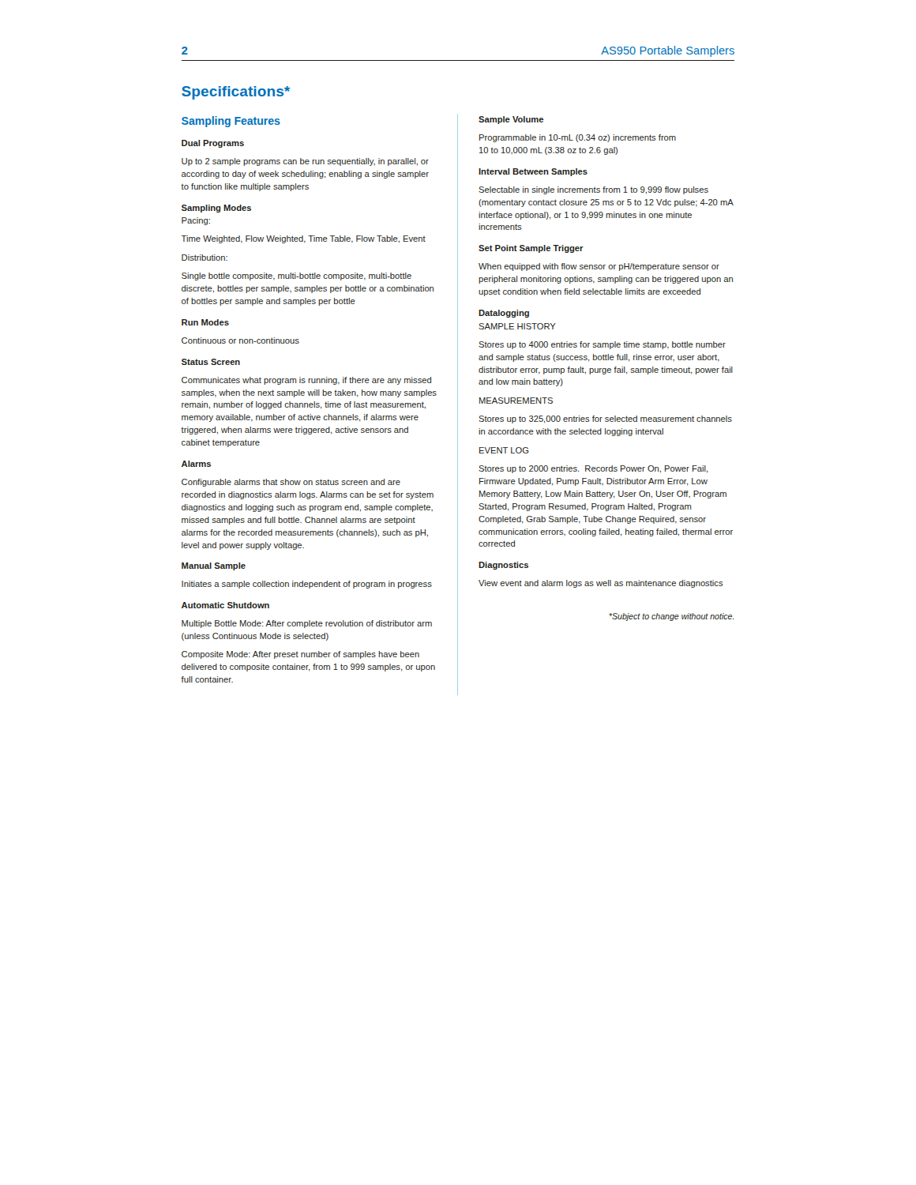2
AS950 Portable Samplers
Specifications*
Sampling Features
Dual Programs
Up to 2 sample programs can be run sequentially, in parallel, or according to day of week scheduling; enabling a single sampler to function like multiple samplers
Sampling Modes
Pacing:
Time Weighted, Flow Weighted, Time Table, Flow Table, Event
Distribution:
Single bottle composite, multi-bottle composite, multi-bottle discrete, bottles per sample, samples per bottle or a combination of bottles per sample and samples per bottle
Run Modes
Continuous or non-continuous
Status Screen
Communicates what program is running, if there are any missed samples, when the next sample will be taken, how many samples remain, number of logged channels, time of last measurement, memory available, number of active channels, if alarms were triggered, when alarms were triggered, active sensors and cabinet temperature
Alarms
Configurable alarms that show on status screen and are recorded in diagnostics alarm logs. Alarms can be set for system diagnostics and logging such as program end, sample complete, missed samples and full bottle. Channel alarms are setpoint alarms for the recorded measurements (channels), such as pH, level and power supply voltage.
Manual Sample
Initiates a sample collection independent of program in progress
Automatic Shutdown
Multiple Bottle Mode: After complete revolution of distributor arm (unless Continuous Mode is selected)
Composite Mode: After preset number of samples have been delivered to composite container, from 1 to 999 samples, or upon full container.
Sample Volume
Programmable in 10-mL (0.34 oz) increments from
10 to 10,000 mL (3.38 oz to 2.6 gal)
Interval Between Samples
Selectable in single increments from 1 to 9,999 flow pulses (momentary contact closure 25 ms or 5 to 12 Vdc pulse; 4-20 mA interface optional), or 1 to 9,999 minutes in one minute increments
Set Point Sample Trigger
When equipped with flow sensor or pH/temperature sensor or peripheral monitoring options, sampling can be triggered upon an upset condition when field selectable limits are exceeded
Datalogging
SAMPLE HISTORY
Stores up to 4000 entries for sample time stamp, bottle number and sample status (success, bottle full, rinse error, user abort, distributor error, pump fault, purge fail, sample timeout, power fail and low main battery)
MEASUREMENTS
Stores up to 325,000 entries for selected measurement channels in accordance with the selected logging interval
EVENT LOG
Stores up to 2000 entries. Records Power On, Power Fail, Firmware Updated, Pump Fault, Distributor Arm Error, Low Memory Battery, Low Main Battery, User On, User Off, Program Started, Program Resumed, Program Halted, Program Completed, Grab Sample, Tube Change Required, sensor communication errors, cooling failed, heating failed, thermal error corrected
Diagnostics
View event and alarm logs as well as maintenance diagnostics
*Subject to change without notice.